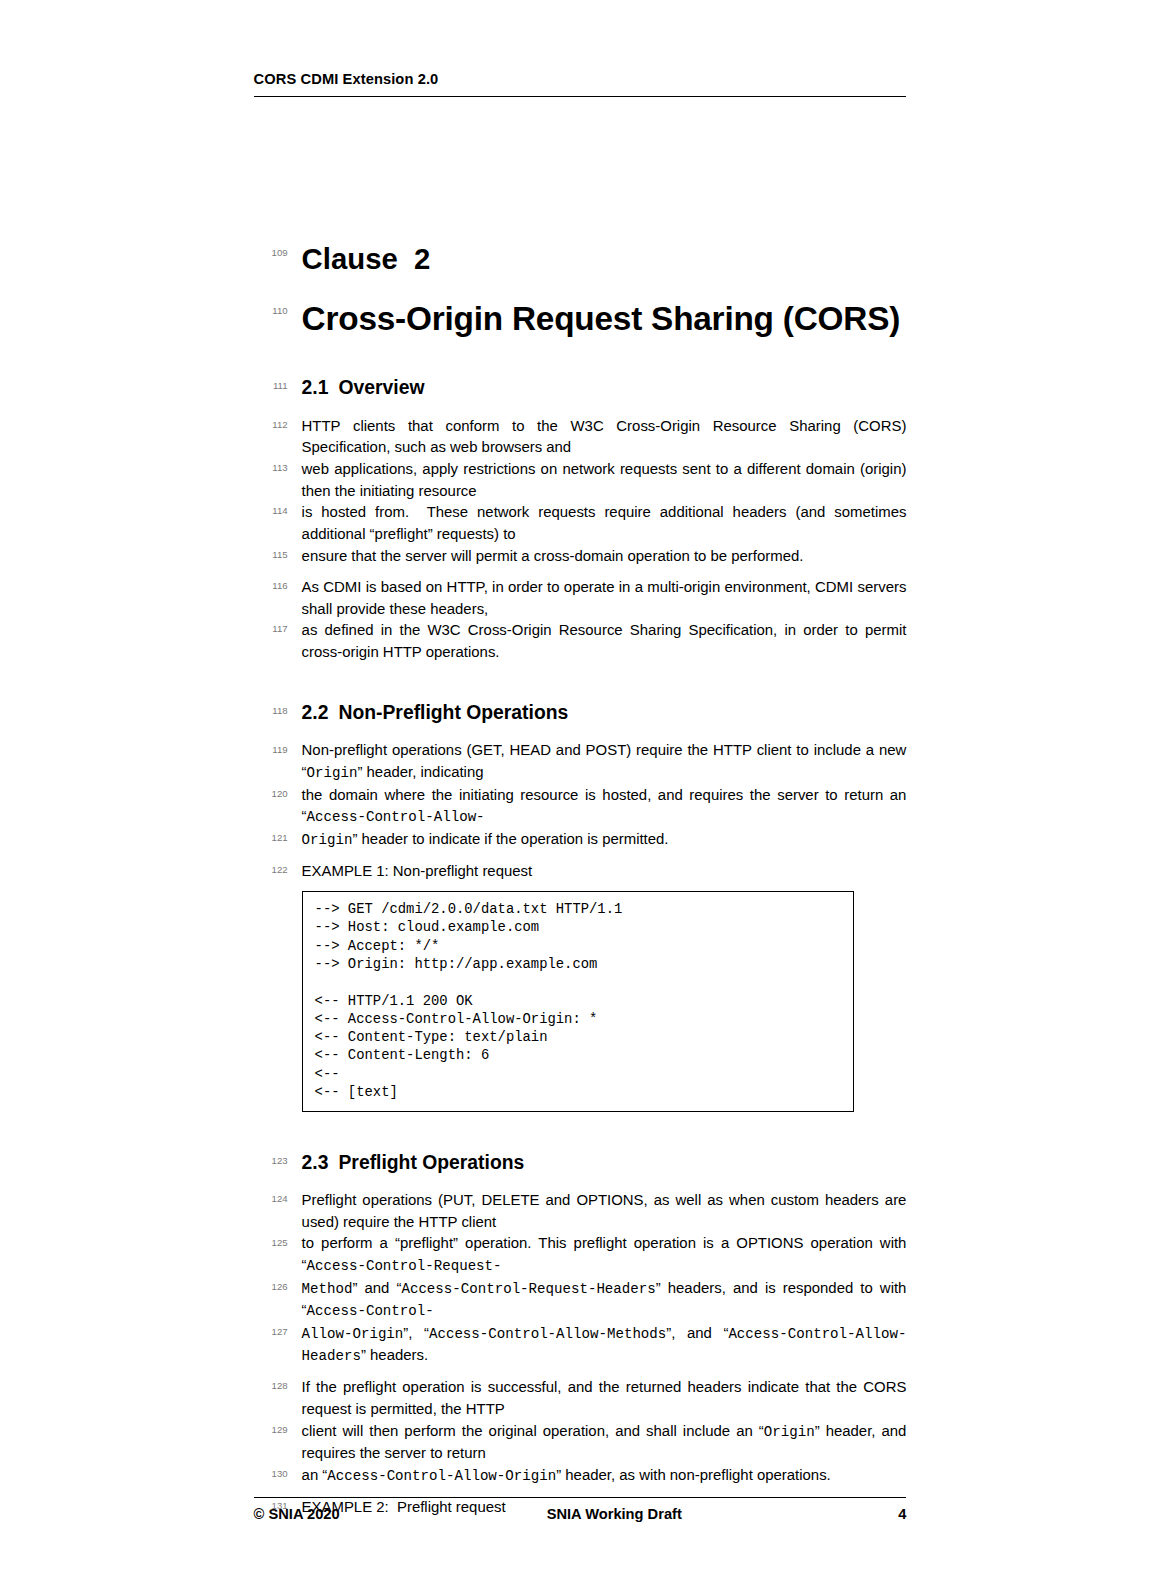CORS CDMI Extension 2.0
109
Clause 2
110
Cross-Origin Request Sharing (CORS)
111
2.1 Overview
112
HTTP clients that conform to the W3C Cross-Origin Resource Sharing (CORS) Specification, such as web browsers and
113
web applications, apply restrictions on network requests sent to a different domain (origin) then the initiating resource
114
is hosted from. These network requests require additional headers (and sometimes additional “preflight” requests) to
115
ensure that the server will permit a cross-domain operation to be performed.
116
As CDMI is based on HTTP, in order to operate in a multi-origin environment, CDMI servers shall provide these headers,
117
as defined in the W3C Cross-Origin Resource Sharing Specification, in order to permit cross-origin HTTP operations.
118
2.2 Non-Preflight Operations
119
Non-preflight operations (GET, HEAD and POST) require the HTTP client to include a new “Origin” header, indicating
120
the domain where the initiating resource is hosted, and requires the server to return an “Access-Control-Allow-
121
Origin” header to indicate if the operation is permitted.
122
EXAMPLE 1: Non-preflight request
--> GET /cdmi/2.0.0/data.txt HTTP/1.1
--> Host: cloud.example.com
--> Accept: */*
--> Origin: http://app.example.com

<-- HTTP/1.1 200 OK
<-- Access-Control-Allow-Origin: *
<-- Content-Type: text/plain
<-- Content-Length: 6
<--
<-- [text]
123
2.3 Preflight Operations
124
Preflight operations (PUT, DELETE and OPTIONS, as well as when custom headers are used) require the HTTP client
125
to perform a “preflight” operation. This preflight operation is a OPTIONS operation with “Access-Control-Request-
126
Method” and “Access-Control-Request-Headers” headers, and is responded to with “Access-Control-
127
Allow-Origin”, “Access-Control-Allow-Methods”, and “Access-Control-Allow-Headers” headers.
128
If the preflight operation is successful, and the returned headers indicate that the CORS request is permitted, the HTTP
129
client will then perform the original operation, and shall include an “Origin” header, and requires the server to return
130
an “Access-Control-Allow-Origin” header, as with non-preflight operations.
131
EXAMPLE 2: Preflight request
© SNIA 2020
SNIA Working Draft
4